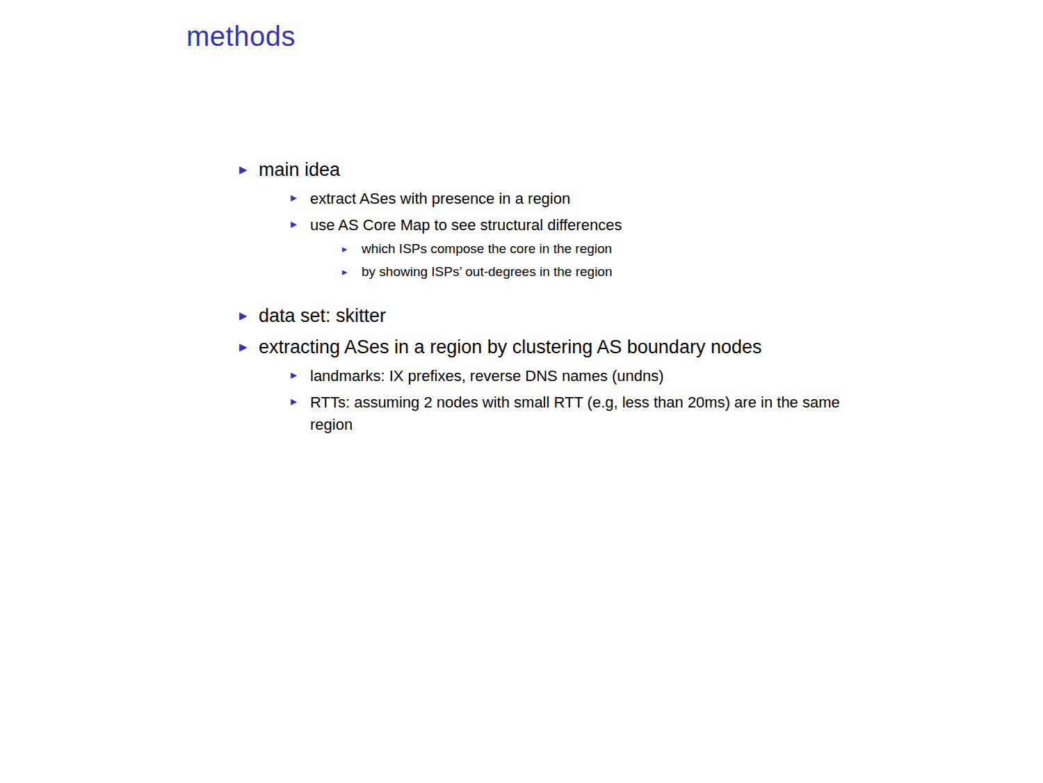methods
main idea
extract ASes with presence in a region
use AS Core Map to see structural differences
which ISPs compose the core in the region
by showing ISPs’ out-degrees in the region
data set: skitter
extracting ASes in a region by clustering AS boundary nodes
landmarks: IX prefixes, reverse DNS names (undns)
RTTs: assuming 2 nodes with small RTT (e.g, less than 20ms) are in the same region